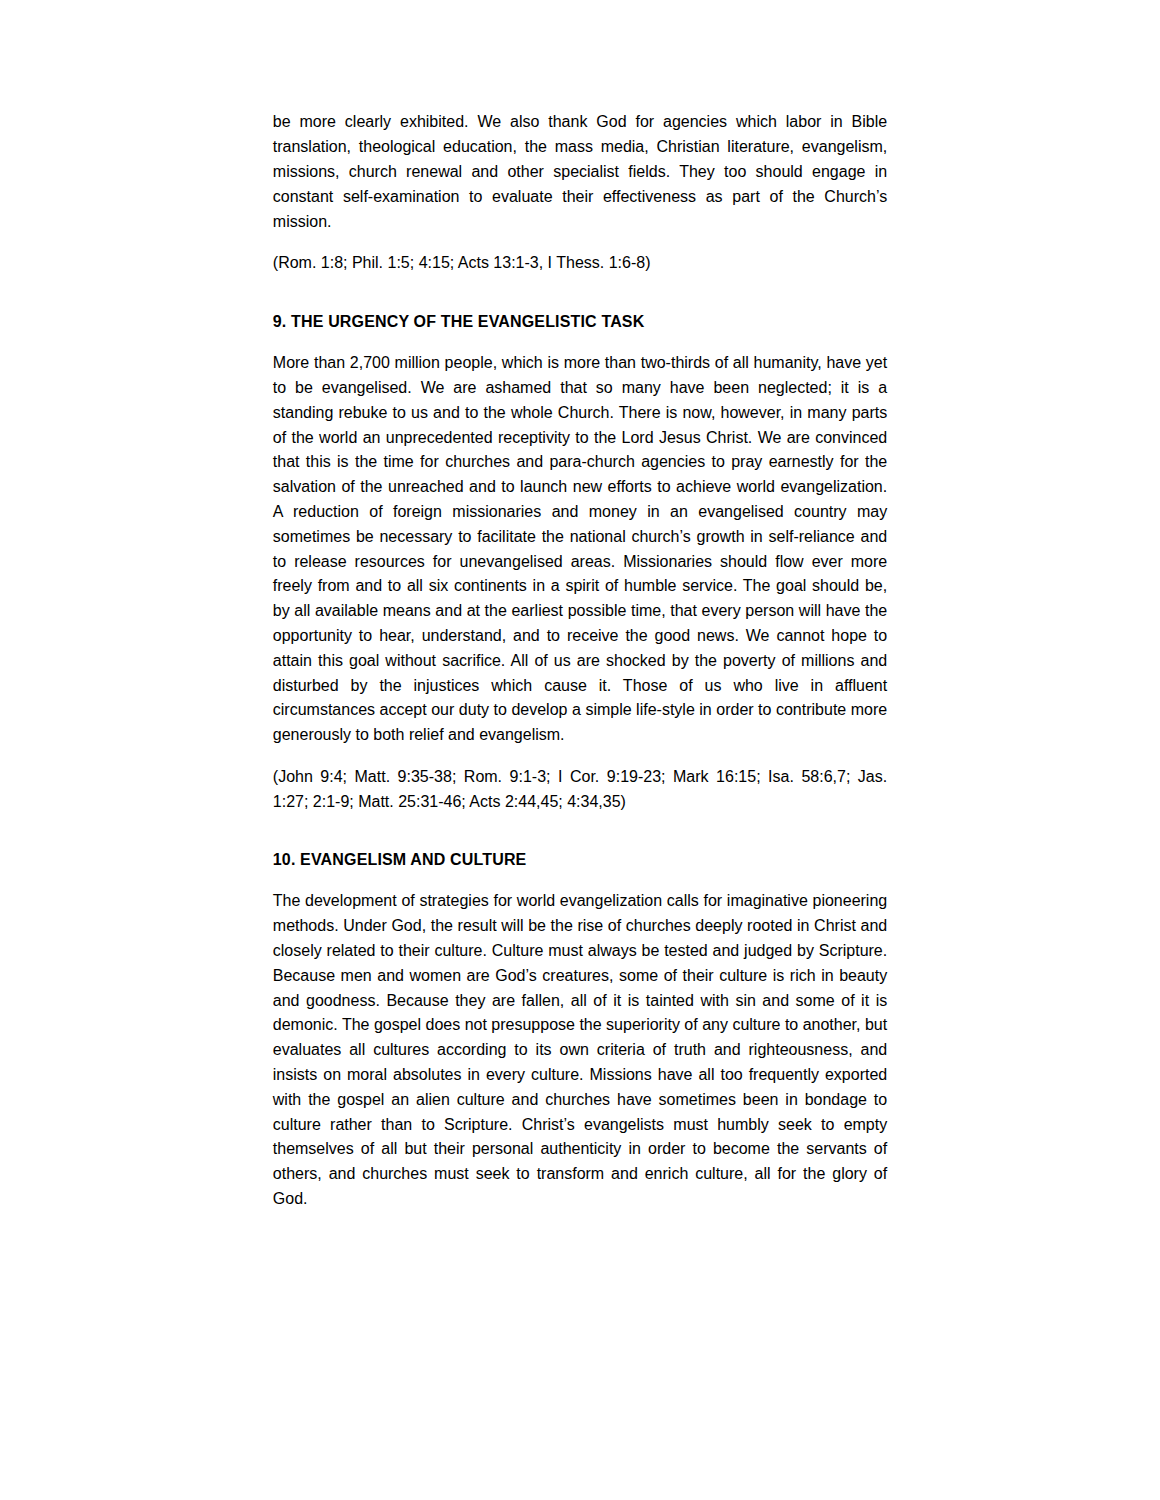be more clearly exhibited. We also thank God for agencies which labor in Bible translation, theological education, the mass media, Christian literature, evangelism, missions, church renewal and other specialist fields. They too should engage in constant self-examination to evaluate their effectiveness as part of the Church’s mission.
(Rom. 1:8; Phil. 1:5; 4:15; Acts 13:1-3, I Thess. 1:6-8)
9. The Urgency of the Evangelistic Task
More than 2,700 million people, which is more than two-thirds of all humanity, have yet to be evangelised. We are ashamed that so many have been neglected; it is a standing rebuke to us and to the whole Church. There is now, however, in many parts of the world an unprecedented receptivity to the Lord Jesus Christ. We are convinced that this is the time for churches and para-church agencies to pray earnestly for the salvation of the unreached and to launch new efforts to achieve world evangelization. A reduction of foreign missionaries and money in an evangelised country may sometimes be necessary to facilitate the national church’s growth in self-reliance and to release resources for unevangelised areas. Missionaries should flow ever more freely from and to all six continents in a spirit of humble service. The goal should be, by all available means and at the earliest possible time, that every person will have the opportunity to hear, understand, and to receive the good news. We cannot hope to attain this goal without sacrifice. All of us are shocked by the poverty of millions and disturbed by the injustices which cause it. Those of us who live in affluent circumstances accept our duty to develop a simple life-style in order to contribute more generously to both relief and evangelism.
(John 9:4; Matt. 9:35-38; Rom. 9:1-3; I Cor. 9:19-23; Mark 16:15; Isa. 58:6,7; Jas. 1:27; 2:1-9; Matt. 25:31-46; Acts 2:44,45; 4:34,35)
10. Evangelism and Culture
The development of strategies for world evangelization calls for imaginative pioneering methods. Under God, the result will be the rise of churches deeply rooted in Christ and closely related to their culture. Culture must always be tested and judged by Scripture. Because men and women are God’s creatures, some of their culture is rich in beauty and goodness. Because they are fallen, all of it is tainted with sin and some of it is demonic. The gospel does not presuppose the superiority of any culture to another, but evaluates all cultures according to its own criteria of truth and righteousness, and insists on moral absolutes in every culture. Missions have all too frequently exported with the gospel an alien culture and churches have sometimes been in bondage to culture rather than to Scripture. Christ’s evangelists must humbly seek to empty themselves of all but their personal authenticity in order to become the servants of others, and churches must seek to transform and enrich culture, all for the glory of God.